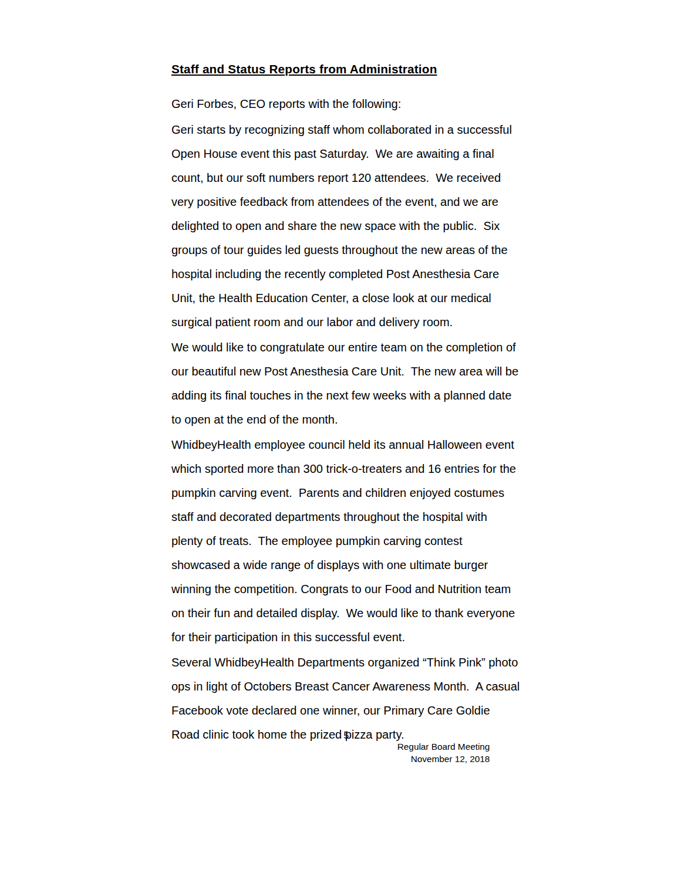Staff and Status Reports from Administration
Geri Forbes, CEO reports with the following:
Geri starts by recognizing staff whom collaborated in a successful Open House event this past Saturday. We are awaiting a final count, but our soft numbers report 120 attendees. We received very positive feedback from attendees of the event, and we are delighted to open and share the new space with the public. Six groups of tour guides led guests throughout the new areas of the hospital including the recently completed Post Anesthesia Care Unit, the Health Education Center, a close look at our medical surgical patient room and our labor and delivery room.
We would like to congratulate our entire team on the completion of our beautiful new Post Anesthesia Care Unit. The new area will be adding its final touches in the next few weeks with a planned date to open at the end of the month.
WhidbeyHealth employee council held its annual Halloween event which sported more than 300 trick-o-treaters and 16 entries for the pumpkin carving event. Parents and children enjoyed costumes staff and decorated departments throughout the hospital with plenty of treats. The employee pumpkin carving contest showcased a wide range of displays with one ultimate burger winning the competition. Congrats to our Food and Nutrition team on their fun and detailed display. We would like to thank everyone for their participation in this successful event.
Several WhidbeyHealth Departments organized “Think Pink” photo ops in light of Octobers Breast Cancer Awareness Month. A casual Facebook vote declared one winner, our Primary Care Goldie Road clinic took home the prized pizza party.
5
Regular Board Meeting
November 12, 2018